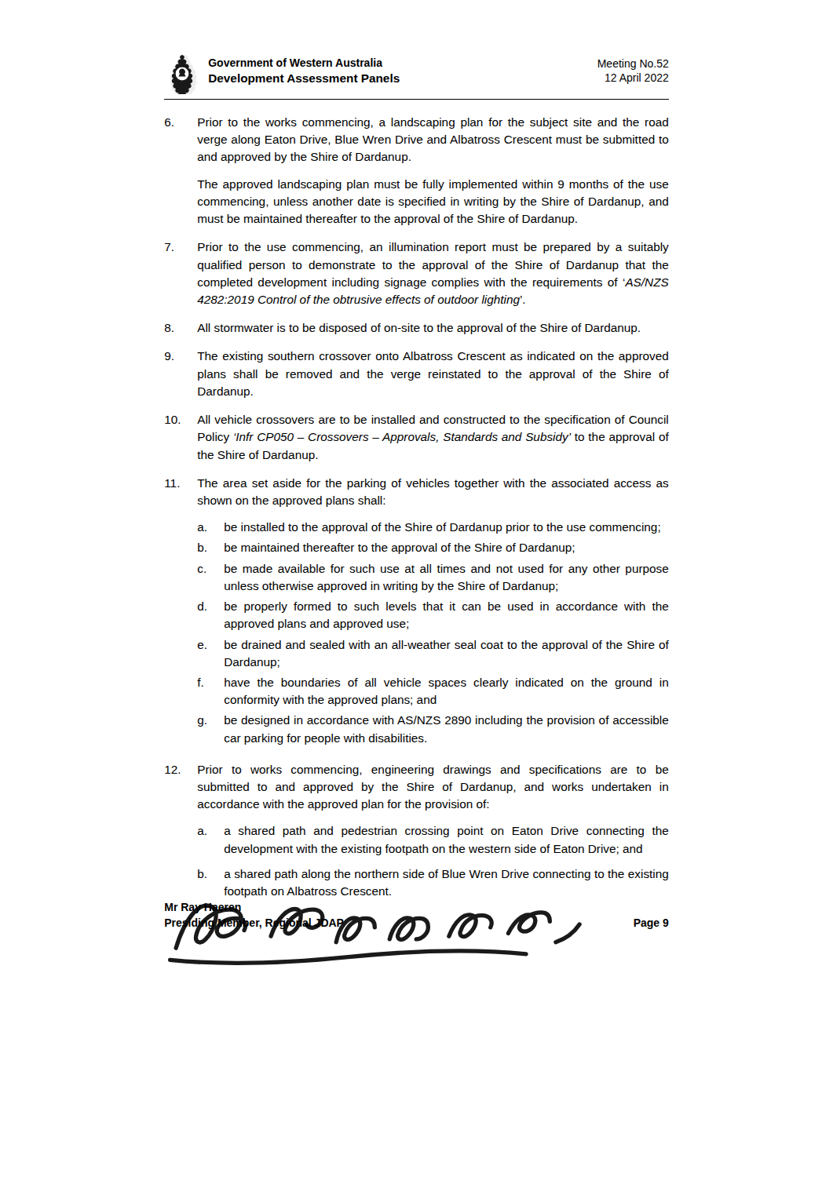Government of Western Australia
Development Assessment Panels
Meeting No.52
12 April 2022
6.
Prior to the works commencing, a landscaping plan for the subject site and the road verge along Eaton Drive, Blue Wren Drive and Albatross Crescent must be submitted to and approved by the Shire of Dardanup.
The approved landscaping plan must be fully implemented within 9 months of the use commencing, unless another date is specified in writing by the Shire of Dardanup, and must be maintained thereafter to the approval of the Shire of Dardanup.
7.
Prior to the use commencing, an illumination report must be prepared by a suitably qualified person to demonstrate to the approval of the Shire of Dardanup that the completed development including signage complies with the requirements of ‘AS/NZS 4282:2019 Control of the obtrusive effects of outdoor lighting’.
8.
All stormwater is to be disposed of on-site to the approval of the Shire of Dardanup.
9.
The existing southern crossover onto Albatross Crescent as indicated on the approved plans shall be removed and the verge reinstated to the approval of the Shire of Dardanup.
10.
All vehicle crossovers are to be installed and constructed to the specification of Council Policy ‘Infr CP050 – Crossovers – Approvals, Standards and Subsidy’ to the approval of the Shire of Dardanup.
11.
The area set aside for the parking of vehicles together with the associated access as shown on the approved plans shall:
a.
be installed to the approval of the Shire of Dardanup prior to the use commencing;
b.
be maintained thereafter to the approval of the Shire of Dardanup;
c.
be made available for such use at all times and not used for any other purpose unless otherwise approved in writing by the Shire of Dardanup;
d.
be properly formed to such levels that it can be used in accordance with the approved plans and approved use;
e.
be drained and sealed with an all-weather seal coat to the approval of the Shire of Dardanup;
f.
have the boundaries of all vehicle spaces clearly indicated on the ground in conformity with the approved plans; and
g.
be designed in accordance with AS/NZS 2890 including the provision of accessible car parking for people with disabilities.
12.
Prior to works commencing, engineering drawings and specifications are to be submitted to and approved by the Shire of Dardanup, and works undertaken in accordance with the approved plan for the provision of:
a.
a shared path and pedestrian crossing point on Eaton Drive connecting the development with the existing footpath on the western side of Eaton Drive; and
b.
a shared path along the northern side of Blue Wren Drive connecting to the existing footpath on Albatross Crescent.
Mr Ray Haeren
Presiding Member, Regional JDAP Page 9